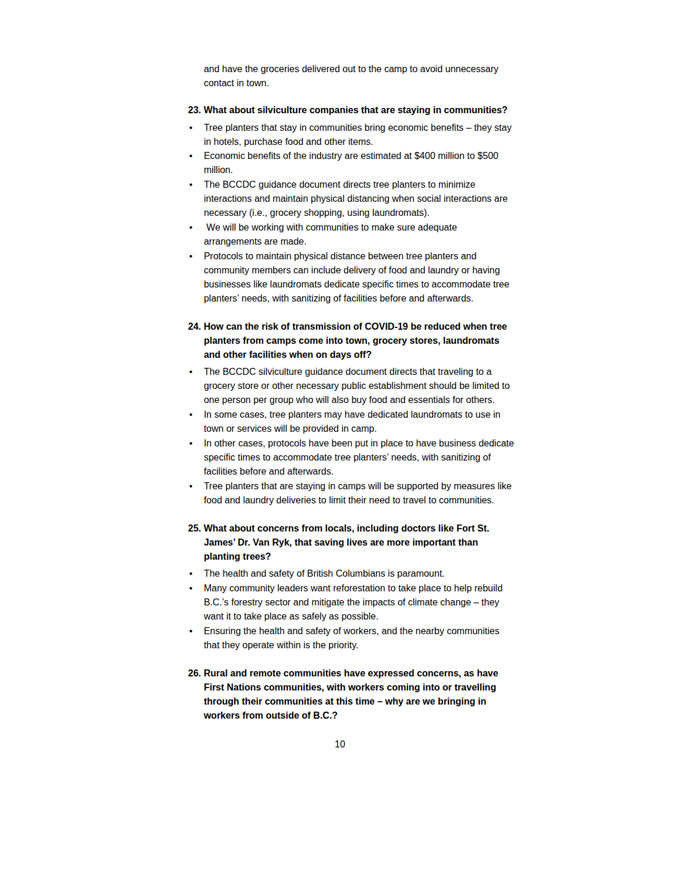and have the groceries delivered out to the camp to avoid unnecessary contact in town.
23. What about silviculture companies that are staying in communities?
Tree planters that stay in communities bring economic benefits – they stay in hotels, purchase food and other items.
Economic benefits of the industry are estimated at $400 million to $500 million.
The BCCDC guidance document directs tree planters to minimize interactions and maintain physical distancing when social interactions are necessary (i.e., grocery shopping, using laundromats).
We will be working with communities to make sure adequate arrangements are made.
Protocols to maintain physical distance between tree planters and community members can include delivery of food and laundry or having businesses like laundromats dedicate specific times to accommodate tree planters’ needs, with sanitizing of facilities before and afterwards.
24. How can the risk of transmission of COVID-19 be reduced when tree planters from camps come into town, grocery stores, laundromats and other facilities when on days off?
The BCCDC silviculture guidance document directs that traveling to a grocery store or other necessary public establishment should be limited to one person per group who will also buy food and essentials for others.
In some cases, tree planters may have dedicated laundromats to use in town or services will be provided in camp.
In other cases, protocols have been put in place to have business dedicate specific times to accommodate tree planters’ needs, with sanitizing of facilities before and afterwards.
Tree planters that are staying in camps will be supported by measures like food and laundry deliveries to limit their need to travel to communities.
25. What about concerns from locals, including doctors like Fort St. James’ Dr. Van Ryk, that saving lives are more important than planting trees?
The health and safety of British Columbians is paramount.
Many community leaders want reforestation to take place to help rebuild B.C.’s forestry sector and mitigate the impacts of climate change – they want it to take place as safely as possible.
Ensuring the health and safety of workers, and the nearby communities that they operate within is the priority.
26. Rural and remote communities have expressed concerns, as have First Nations communities, with workers coming into or travelling through their communities at this time – why are we bringing in workers from outside of B.C.?
10